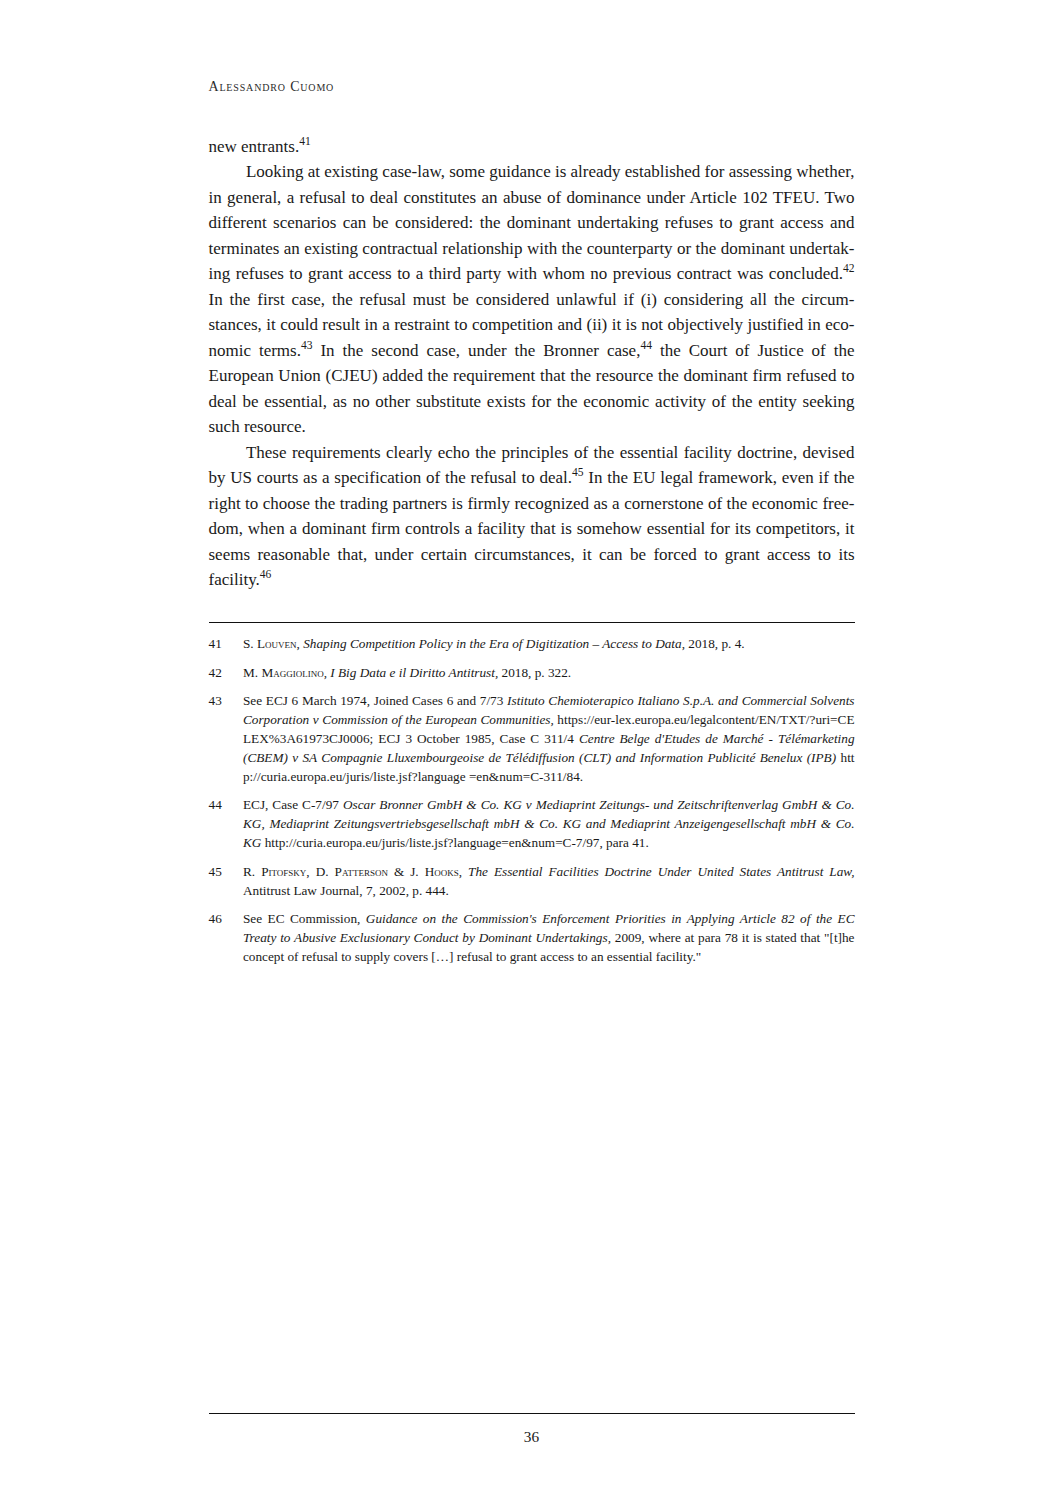Alessandro Cuomo
new entrants.41
Looking at existing case-law, some guidance is already established for assessing whether, in general, a refusal to deal constitutes an abuse of dominance under Article 102 TFEU. Two different scenarios can be considered: the dominant undertaking refuses to grant access and terminates an existing contractual relationship with the counterparty or the dominant undertaking refuses to grant access to a third party with whom no previous contract was concluded.42 In the first case, the refusal must be considered unlawful if (i) considering all the circumstances, it could result in a restraint to competition and (ii) it is not objectively justified in economic terms.43 In the second case, under the Bronner case,44 the Court of Justice of the European Union (CJEU) added the requirement that the resource the dominant firm refused to deal be essential, as no other substitute exists for the economic activity of the entity seeking such resource.
These requirements clearly echo the principles of the essential facility doctrine, devised by US courts as a specification of the refusal to deal.45 In the EU legal framework, even if the right to choose the trading partners is firmly recognized as a cornerstone of the economic freedom, when a dominant firm controls a facility that is somehow essential for its competitors, it seems reasonable that, under certain circumstances, it can be forced to grant access to its facility.46
41
S. Louven, Shaping Competition Policy in the Era of Digitization – Access to Data, 2018, p. 4.
42
M. Maggiolino, I Big Data e il Diritto Antitrust, 2018, p. 322.
43
See ECJ 6 March 1974, Joined Cases 6 and 7/73 Istituto Chemioterapico Italiano S.p.A. and Commercial Solvents Corporation v Commission of the European Communities, https://eur-lex.europa.eu/legalcontent/EN/TXT/?uri=CELEX%3A61973CJ0006; ECJ 3 October 1985, Case C 311/4 Centre Belge d'Etudes de Marché - Télémarketing (CBEM) v SA Compagnie Lluxembourgeoise de Télédiffusion (CLT) and Information Publicité Benelux (IPB) http://curia.europa.eu/juris/liste.jsf?language =en&num=C-311/84.
44
ECJ, Case C-7/97 Oscar Bronner GmbH & Co. KG v Mediaprint Zeitungs- und Zeitschriftenverlag GmbH & Co. KG, Mediaprint Zeitungsvertriebsgesellschaft mbH & Co. KG and Mediaprint Anzeigengesellschaft mbH & Co. KG http://curia.europa.eu/juris/liste.jsf?language=en&num=C-7/97, para 41.
45
R. Pitofsky, D. Patterson & J. Hooks, The Essential Facilities Doctrine Under United States Antitrust Law, Antitrust Law Journal, 7, 2002, p. 444.
46
See EC Commission, Guidance on the Commission's Enforcement Priorities in Applying Article 82 of the EC Treaty to Abusive Exclusionary Conduct by Dominant Undertakings, 2009, where at para 78 it is stated that "[t]he concept of refusal to supply covers […] refusal to grant access to an essential facility."
36